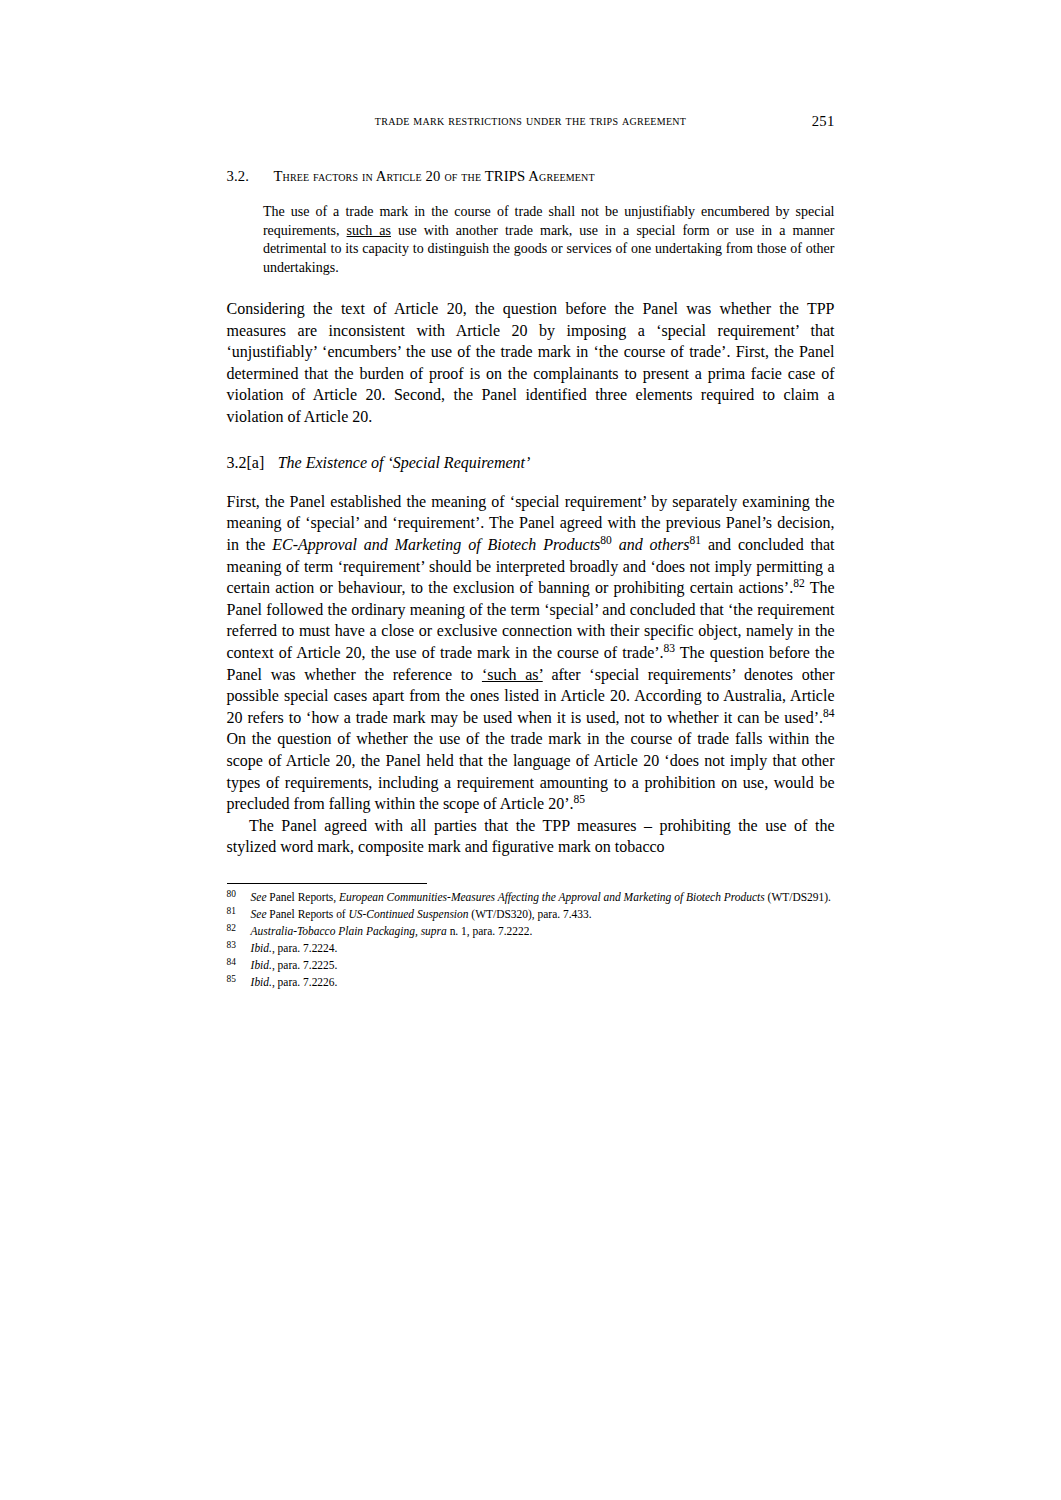trade mark restrictions under the trips agreement 251
3.2. Three factors in Article 20 of the TRIPS Agreement
The use of a trade mark in the course of trade shall not be unjustifiably encumbered by special requirements, such as use with another trade mark, use in a special form or use in a manner detrimental to its capacity to distinguish the goods or services of one undertaking from those of other undertakings.
Considering the text of Article 20, the question before the Panel was whether the TPP measures are inconsistent with Article 20 by imposing a ‘special requirement’ that ‘unjustifiably’ ‘encumbers’ the use of the trade mark in ‘the course of trade’. First, the Panel determined that the burden of proof is on the complainants to present a prima facie case of violation of Article 20. Second, the Panel identified three elements required to claim a violation of Article 20.
3.2[a] The Existence of ‘Special Requirement’
First, the Panel established the meaning of ‘special requirement’ by separately examining the meaning of ‘special’ and ‘requirement’. The Panel agreed with the previous Panel’s decision, in the EC-Approval and Marketing of Biotech Products80 and others81 and concluded that meaning of term ‘requirement’ should be interpreted broadly and ‘does not imply permitting a certain action or behaviour, to the exclusion of banning or prohibiting certain actions’.82 The Panel followed the ordinary meaning of the term ‘special’ and concluded that ‘the requirement referred to must have a close or exclusive connection with their specific object, namely in the context of Article 20, the use of trade mark in the course of trade’.83 The question before the Panel was whether the reference to ‘such as’ after ‘special requirements’ denotes other possible special cases apart from the ones listed in Article 20. According to Australia, Article 20 refers to ‘how a trade mark may be used when it is used, not to whether it can be used’.84 On the question of whether the use of the trade mark in the course of trade falls within the scope of Article 20, the Panel held that the language of Article 20 ‘does not imply that other types of requirements, including a requirement amounting to a prohibition on use, would be precluded from falling within the scope of Article 20’.85
The Panel agreed with all parties that the TPP measures – prohibiting the use of the stylized word mark, composite mark and figurative mark on tobacco
80 See Panel Reports, European Communities-Measures Affecting the Approval and Marketing of Biotech Products (WT/DS291).
81 See Panel Reports of US-Continued Suspension (WT/DS320), para. 7.433.
82 Australia-Tobacco Plain Packaging, supra n. 1, para. 7.2222.
83 Ibid., para. 7.2224.
84 Ibid., para. 7.2225.
85 Ibid., para. 7.2226.